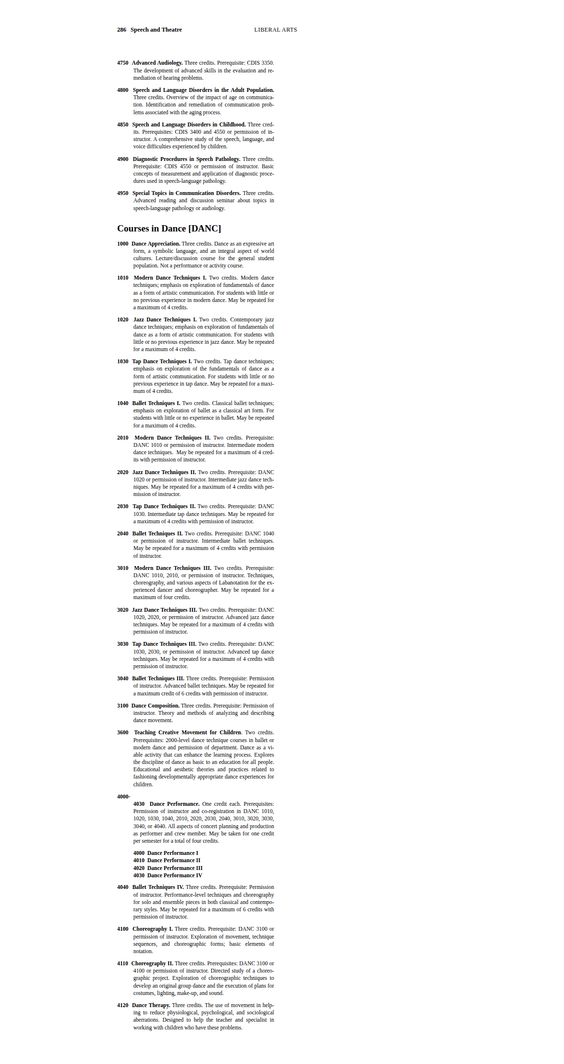286 Speech and Theatre LIBERAL ARTS
4750 Advanced Audiology. Three credits. Prerequisite: CDIS 3350. The development of advanced skills in the evaluation and remediation of hearing problems.
4800 Speech and Language Disorders in the Adult Population. Three credits. Overview of the impact of age on communication. Identification and remediation of communication problems associated with the aging process.
4850 Speech and Language Disorders in Childhood. Three credits. Prerequisites: CDIS 3400 and 4550 or permission of instructor. A comprehensive study of the speech, language, and voice difficulties experienced by children.
4900 Diagnostic Procedures in Speech Pathology. Three credits. Prerequisite: CDIS 4550 or permission of instructor. Basic concepts of measurement and application of diagnostic procedures used in speech-language pathology.
4950 Special Topics in Communication Disorders. Three credits. Advanced reading and discussion seminar about topics in speech-language pathology or audiology.
Courses in Dance [DANC]
1000 Dance Appreciation. Three credits. Dance as an expressive art form, a symbolic language, and an integral aspect of world cultures. Lecture/discussion course for the general student population. Not a performance or activity course.
1010 Modern Dance Techniques I. Two credits. Modern dance techniques; emphasis on exploration of fundamentals of dance as a form of artistic communication. For students with little or no previous experience in modern dance. May be repeated for a maximum of 4 credits.
1020 Jazz Dance Techniques I. Two credits. Contemporary jazz dance techniques; emphasis on exploration of fundamentals of dance as a form of artistic communication. For students with little or no previous experience in jazz dance. May be repeated for a maximum of 4 credits.
1030 Tap Dance Techniques I. Two credits. Tap dance techniques; emphasis on exploration of the fundamentals of dance as a form of artistic communication. For students with little or no previous experience in tap dance. May be repeated for a maximum of 4 credits.
1040 Ballet Techniques I. Two credits. Classical ballet techniques; emphasis on exploration of ballet as a classical art form. For students with little or no experience in ballet. May be repeated for a maximum of 4 credits.
2010 Modern Dance Techniques II. Two credits. Prerequisite: DANC 1010 or permission of instructor. Intermediate modern dance techniques. May be repeated for a maximum of 4 credits with permission of instructor.
2020 Jazz Dance Techniques II. Two credits. Prerequisite: DANC 1020 or permission of instructor. Intermediate jazz dance techniques. May be repeated for a maximum of 4 credits with permission of instructor.
2030 Tap Dance Techniques II. Two credits. Prerequisite: DANC 1030. Intermediate tap dance techniques. May be repeated for a maximum of 4 credits with permission of instructor.
2040 Ballet Techniques II. Two credits. Prerequisite: DANC 1040 or permission of instructor. Intermediate ballet techniques. May be repeated for a maximum of 4 credits with permission of instructor.
3010 Modern Dance Techniques III. Two credits. Prerequisite: DANC 1010, 2010, or permission of instructor. Techniques, choreography, and various aspects of Labanotation for the experienced dancer and choreographer. May be repeated for a maximum of four credits.
3020 Jazz Dance Techniques III. Two credits. Prerequisite: DANC 1020, 2020, or permission of instructor. Advanced jazz dance techniques. May be repeated for a maximum of 4 credits with permission of instructor.
3030 Tap Dance Techniques III. Two credits. Prerequisite: DANC 1030, 2030, or permission of instructor. Advanced tap dance techniques. May be repeated for a maximum of 4 credits with permission of instructor.
3040 Ballet Techniques III. Three credits. Prerequisite: Permission of instructor. Advanced ballet techniques. May be repeated for a maximum credit of 6 credits with permission of instructor.
3100 Dance Composition. Three credits. Prerequisite: Permission of instructor. Theory and methods of analyzing and describing dance movement.
3600 Teaching Creative Movement for Children. Two credits. Prerequisites: 2000-level dance technique courses in ballet or modern dance and permission of department. Dance as a viable activity that can enhance the learning process. Explores the discipline of dance as basic to an education for all people. Educational and aesthetic theories and practices related to fashioning developmentally appropriate dance experiences for children.
4000-
4030 Dance Performance. One credit each. Prerequisites: Permission of instructor and co-registration in DANC 1010, 1020, 1030, 1040, 2010, 2020, 2030, 2040, 3010, 3020, 3030, 3040, or 4040. All aspects of concert planning and production as performer and crew member. May be taken for one credit per semester for a total of four credits.
4000 Dance Performance I
4010 Dance Performance II
4020 Dance Performance III
4030 Dance Performance IV
4040 Ballet Techniques IV. Three credits. Prerequisite: Permission of instructor. Performance-level techniques and choreography for solo and ensemble pieces in both classical and contemporary styles. May be repeated for a maximum of 6 credits with permission of instructor.
4100 Choreography I. Three credits. Prerequisite: DANC 3100 or permission of instructor. Exploration of movement, technique sequences, and choreographic forms; basic elements of notation.
4110 Choreography II. Three credits. Prerequisites: DANC 3100 or 4100 or permission of instructor. Directed study of a choreographic project. Exploration of choreographic techniques to develop an original group dance and the execution of plans for costumes, lighting, make-up, and sound.
4120 Dance Therapy. Three credits. The use of movement in helping to reduce physiological, psychological, and sociological aberrations. Designed to help the teacher and specialist in working with children who have these problems.